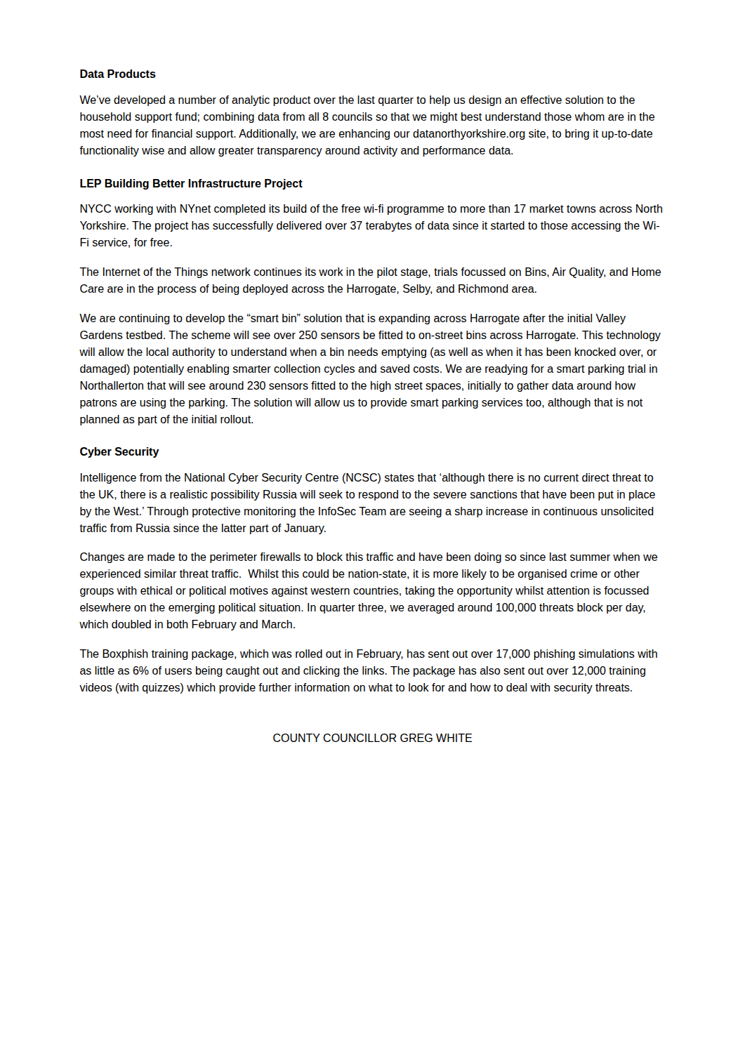Data Products
We’ve developed a number of analytic product over the last quarter to help us design an effective solution to the household support fund; combining data from all 8 councils so that we might best understand those whom are in the most need for financial support. Additionally, we are enhancing our datanorthyorkshire.org site, to bring it up-to-date functionality wise and allow greater transparency around activity and performance data.
LEP Building Better Infrastructure Project
NYCC working with NYnet completed its build of the free wi-fi programme to more than 17 market towns across North Yorkshire. The project has successfully delivered over 37 terabytes of data since it started to those accessing the Wi-Fi service, for free.
The Internet of the Things network continues its work in the pilot stage, trials focussed on Bins, Air Quality, and Home Care are in the process of being deployed across the Harrogate, Selby, and Richmond area.
We are continuing to develop the “smart bin” solution that is expanding across Harrogate after the initial Valley Gardens testbed. The scheme will see over 250 sensors be fitted to on-street bins across Harrogate. This technology will allow the local authority to understand when a bin needs emptying (as well as when it has been knocked over, or damaged) potentially enabling smarter collection cycles and saved costs. We are readying for a smart parking trial in Northallerton that will see around 230 sensors fitted to the high street spaces, initially to gather data around how patrons are using the parking. The solution will allow us to provide smart parking services too, although that is not planned as part of the initial rollout.
Cyber Security
Intelligence from the National Cyber Security Centre (NCSC) states that ‘although there is no current direct threat to the UK, there is a realistic possibility Russia will seek to respond to the severe sanctions that have been put in place by the West.’ Through protective monitoring the InfoSec Team are seeing a sharp increase in continuous unsolicited traffic from Russia since the latter part of January.
Changes are made to the perimeter firewalls to block this traffic and have been doing so since last summer when we experienced similar threat traffic. Whilst this could be nation-state, it is more likely to be organised crime or other groups with ethical or political motives against western countries, taking the opportunity whilst attention is focussed elsewhere on the emerging political situation. In quarter three, we averaged around 100,000 threats block per day, which doubled in both February and March.
The Boxphish training package, which was rolled out in February, has sent out over 17,000 phishing simulations with as little as 6% of users being caught out and clicking the links. The package has also sent out over 12,000 training videos (with quizzes) which provide further information on what to look for and how to deal with security threats.
COUNTY COUNCILLOR GREG WHITE